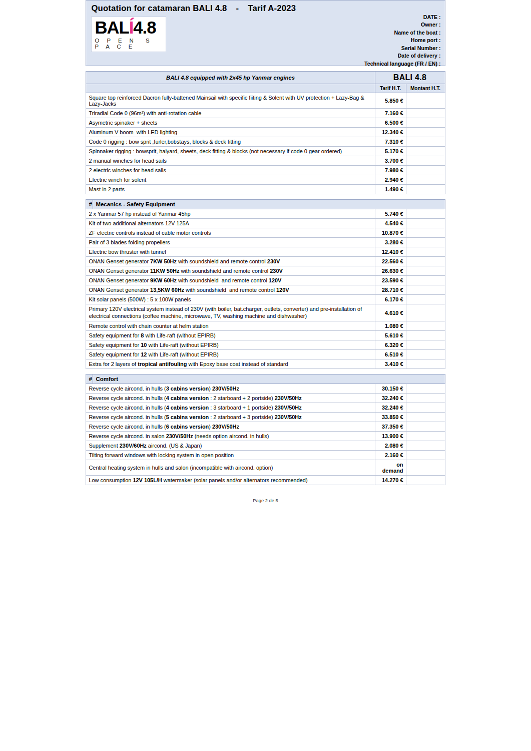Quotation for catamaran BALI 4.8-Tarif A-2023
BALÍ4.8
O P E N S P A C E
DATE : Owner : Name of the boat : Home port : Serial Number : Date of delivery : Technical language (FR / EN) :
| BALI 4.8 equipped with 2x45 hp Yanmar engines | BALI 4.8 |
| | Tarif H.T. | Montant H.T. |
| Square top reinforced Dacron fully-battened Mainsail with specific fiiting & Solent with UV protection + Lazy-Bag & Lazy-Jacks | 5.850 € | |
| Triradial Code 0 (96m²) with anti-rotation cable | 7.160 € | |
| Asymetric spinaker + sheets | 6.500 € | |
| Aluminum V boom with LED lighting | 12.340 € | |
| Code 0 rigging : bow sprit ,furler,bobstays, blocks & deck fitting | 7.310 € | |
| Spinnaker rigging : bowsprit, halyard, sheets, deck fitting & blocks (not necessary if code 0 gear ordered) | 5.170 € | |
| 2 manual winches for head sails | 3.700 € | |
| 2 electric winches for head sails | 7.980 € | |
| Electric winch for solent | 2.940 € | |
| Mast in 2 parts | 1.490 € | |
| # | Mecanics - Safety Equipment |
| 2 x Yanmar 57 hp instead of Yanmar 45hp | 5.740 € | |
| Kit of two additional alternators 12V 125A | 4.540 € | |
| ZF electric controls instead of cable motor controls | 10.870 € | |
| Pair of 3 blades folding propellers | 3.280 € | |
| Electric bow thruster with tunnel | 12.410 € | |
| ONAN Genset generator 7KW 50Hz with soundshield and remote control 230V | 22.560 € | |
| ONAN Genset generator 11KW 50Hz with soundshield and remote control 230V | 26.630 € | |
| ONAN Genset generator 9KW 60Hz with soundshield and remote control 120V | 23.590 € | |
| ONAN Genset generator 13,5KW 60Hz with soundshield and remote control 120V | 28.710 € | |
| Kit solar panels (500W) : 5 x 100W panels | 6.170 € | |
| Primary 120V electrical system instead of 230V (with boiler, bat.charger, outlets, converter) and pre-installation of electrical connections (coffee machine, microwave, TV, washing machine and dishwasher) | 4.610 € | |
| Remote control with chain counter at helm station | 1.080 € | |
| Safety equipment for 8 with Life-raft (without EPIRB) | 5.610 € | |
| Safety equipment for 10 with Life-raft (without EPIRB) | 6.320 € | |
| Safety equipment for 12 with Life-raft (without EPIRB) | 6.510 € | |
| Extra for 2 layers of tropical antifouling with Epoxy base coat instead of standard | 3.410 € | |
| # | Comfort |
| Reverse cycle aircond. in hulls ( 3 cabins version ) 230V/50Hz | 30.150 € | |
| Reverse cycle aircond. in hulls ( 4 cabins version : 2 starboard + 2 portside) 230V/50Hz | 32.240 € | |
| Reverse cycle aircond. in hulls ( 4 cabins version : 3 starboard + 1 portside) 230V/50Hz | 32.240 € | |
| Reverse cycle aircond. in hulls ( 5 cabins version : 2 starboard + 3 portside) 230V/50Hz | 33.850 € | |
| Reverse cycle aircond. in hulls ( 6 cabins version ) 230V/50Hz | 37.350 € | |
| Reverse cycle aircond. in salon 230V/50Hz (needs option aircond. in hulls) | 13.900 € | |
| Supplement 230V/60Hz aircond. (US & Japan) | 2.080 € | |
| Tilting forward windows with locking system in open position | 2.160 € | |
| Central heating system in hulls and salon (incompatible with aircond. option) | on demand | |
| Low consumption 12V 105L/H watermaker (solar panels and/or alternators recommended) | 14.270 € | |
Page 2 de 5